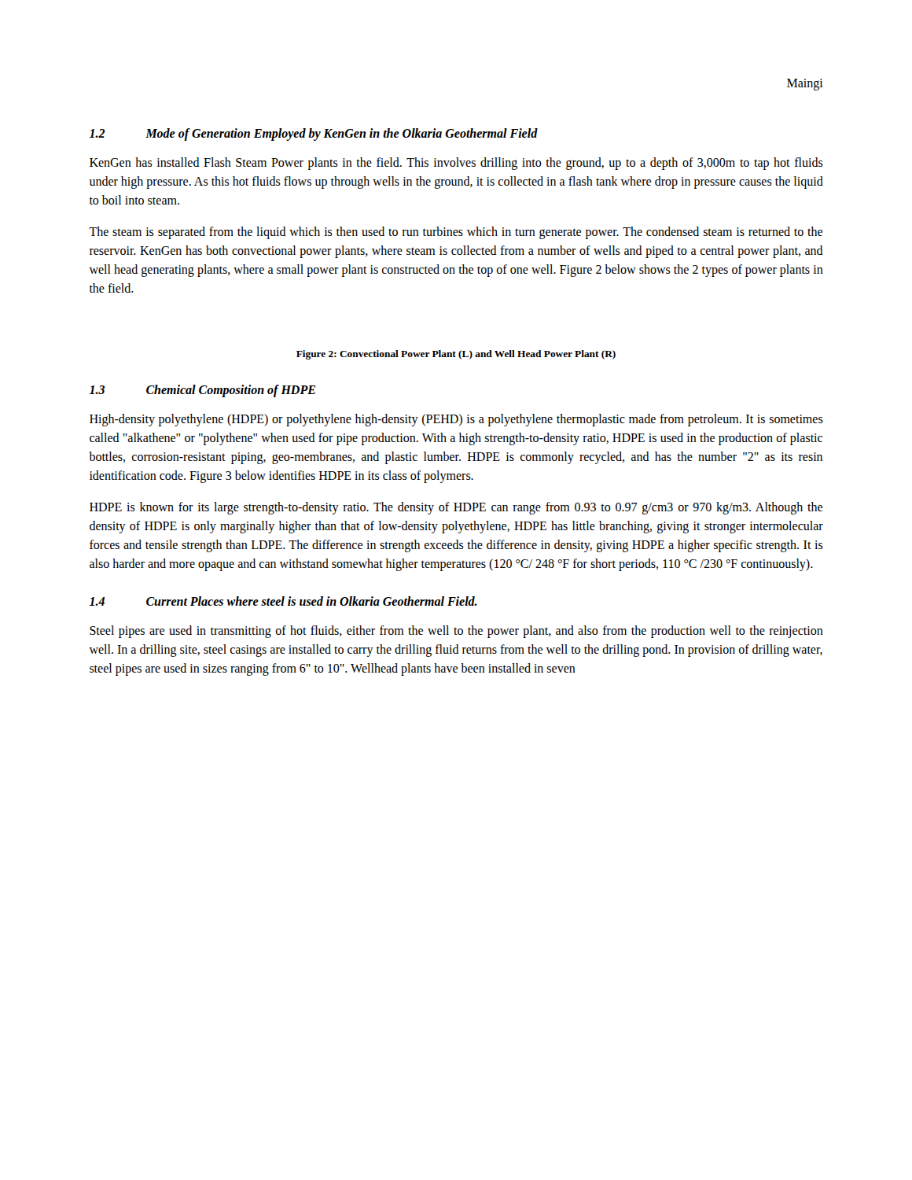Maingi
1.2 Mode of Generation Employed by KenGen in the Olkaria Geothermal Field
KenGen has installed Flash Steam Power plants in the field. This involves drilling into the ground, up to a depth of 3,000m to tap hot fluids under high pressure. As this hot fluids flows up through wells in the ground, it is collected in a flash tank where drop in pressure causes the liquid to boil into steam.
The steam is separated from the liquid which is then used to run turbines which in turn generate power. The condensed steam is returned to the reservoir. KenGen has both convectional power plants, where steam is collected from a number of wells and piped to a central power plant, and well head generating plants, where a small power plant is constructed on the top of one well. Figure 2 below shows the 2 types of power plants in the field.
Figure 2: Convectional Power Plant (L) and Well Head Power Plant (R)
1.3 Chemical Composition of HDPE
High-density polyethylene (HDPE) or polyethylene high-density (PEHD) is a polyethylene thermoplastic made from petroleum. It is sometimes called "alkathene" or "polythene" when used for pipe production. With a high strength-to-density ratio, HDPE is used in the production of plastic bottles, corrosion-resistant piping, geo-membranes, and plastic lumber. HDPE is commonly recycled, and has the number "2" as its resin identification code. Figure 3 below identifies HDPE in its class of polymers.
HDPE is known for its large strength-to-density ratio. The density of HDPE can range from 0.93 to 0.97 g/cm3 or 970 kg/m3. Although the density of HDPE is only marginally higher than that of low-density polyethylene, HDPE has little branching, giving it stronger intermolecular forces and tensile strength than LDPE. The difference in strength exceeds the difference in density, giving HDPE a higher specific strength. It is also harder and more opaque and can withstand somewhat higher temperatures (120 °C/ 248 °F for short periods, 110 °C /230 °F continuously).
1.4 Current Places where steel is used in Olkaria Geothermal Field.
Steel pipes are used in transmitting of hot fluids, either from the well to the power plant, and also from the production well to the reinjection well. In a drilling site, steel casings are installed to carry the drilling fluid returns from the well to the drilling pond. In provision of drilling water, steel pipes are used in sizes ranging from 6" to 10". Wellhead plants have been installed in seven